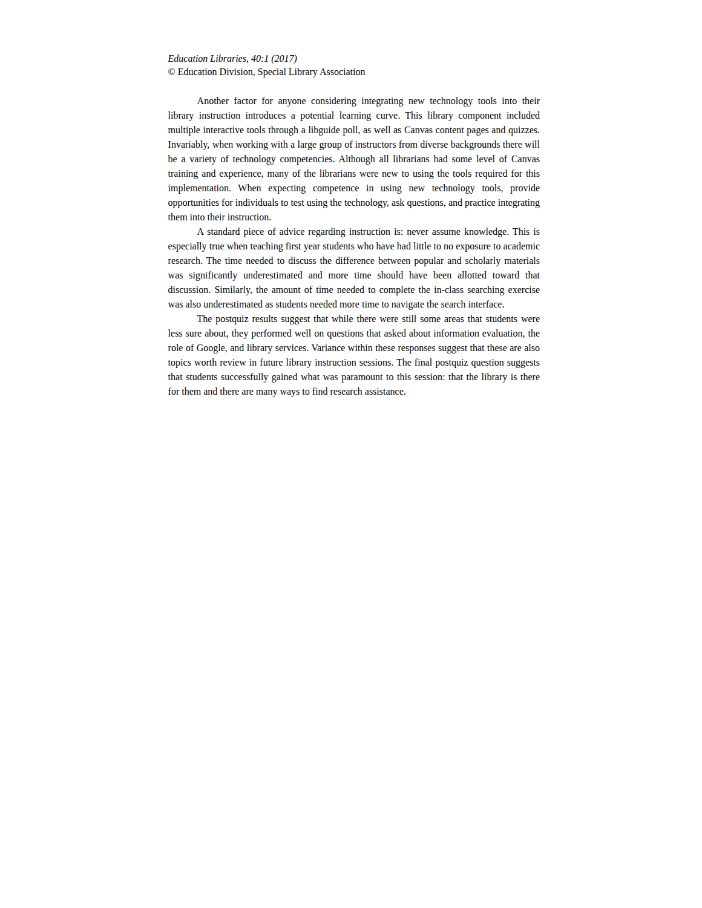Education Libraries, 40:1 (2017)
© Education Division, Special Library Association
Another factor for anyone considering integrating new technology tools into their library instruction introduces a potential learning curve. This library component included multiple interactive tools through a libguide poll, as well as Canvas content pages and quizzes. Invariably, when working with a large group of instructors from diverse backgrounds there will be a variety of technology competencies. Although all librarians had some level of Canvas training and experience, many of the librarians were new to using the tools required for this implementation. When expecting competence in using new technology tools, provide opportunities for individuals to test using the technology, ask questions, and practice integrating them into their instruction.
A standard piece of advice regarding instruction is: never assume knowledge. This is especially true when teaching first year students who have had little to no exposure to academic research. The time needed to discuss the difference between popular and scholarly materials was significantly underestimated and more time should have been allotted toward that discussion. Similarly, the amount of time needed to complete the in-class searching exercise was also underestimated as students needed more time to navigate the search interface.
The postquiz results suggest that while there were still some areas that students were less sure about, they performed well on questions that asked about information evaluation, the role of Google, and library services. Variance within these responses suggest that these are also topics worth review in future library instruction sessions. The final postquiz question suggests that students successfully gained what was paramount to this session: that the library is there for them and there are many ways to find research assistance.